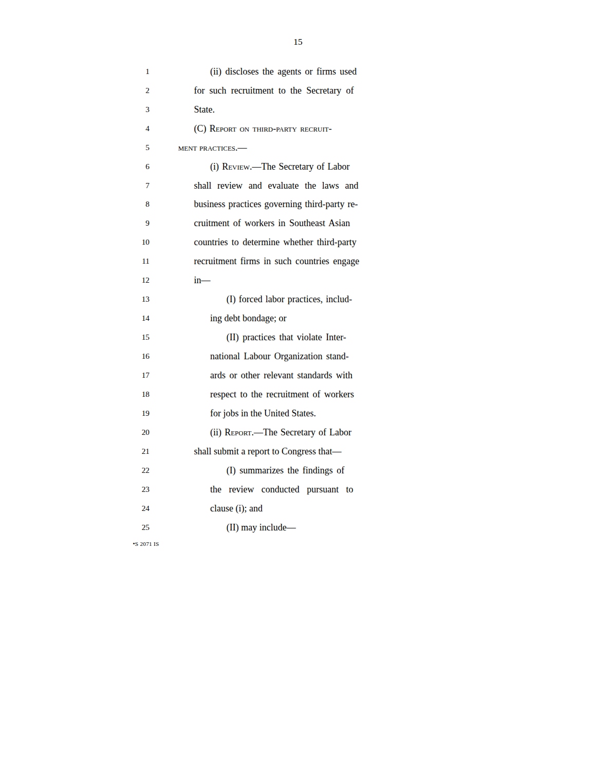15
(ii) discloses the agents or firms used
for such recruitment to the Secretary of
State.
(C) Report on third-party recruit-
ment practices.—
(i) Review.—The Secretary of Labor
shall review and evaluate the laws and
business practices governing third-party re-
cruitment of workers in Southeast Asian
countries to determine whether third-party
recruitment firms in such countries engage
in—
(I) forced labor practices, includ-
ing debt bondage; or
(II) practices that violate Inter-
national Labour Organization stand-
ards or other relevant standards with
respect to the recruitment of workers
for jobs in the United States.
(ii) Report.—The Secretary of Labor
shall submit a report to Congress that—
(I) summarizes the findings of
the review conducted pursuant to
clause (i); and
(II) may include—
•S 2071 IS